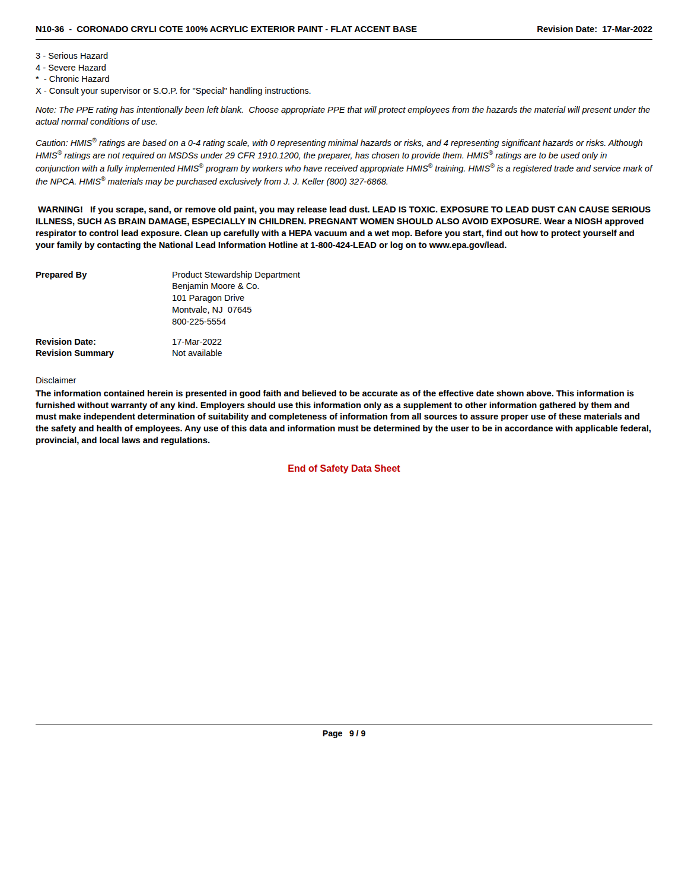N10-36 - CORONADO CRYLI COTE 100% ACRYLIC EXTERIOR PAINT - FLAT ACCENT BASE
Revision Date: 17-Mar-2022
3 - Serious Hazard
4 - Severe Hazard
* - Chronic Hazard
X - Consult your supervisor or S.O.P. for "Special" handling instructions.
Note: The PPE rating has intentionally been left blank. Choose appropriate PPE that will protect employees from the hazards the material will present under the actual normal conditions of use.
Caution: HMIS® ratings are based on a 0-4 rating scale, with 0 representing minimal hazards or risks, and 4 representing significant hazards or risks. Although HMIS® ratings are not required on MSDSs under 29 CFR 1910.1200, the preparer, has chosen to provide them. HMIS® ratings are to be used only in conjunction with a fully implemented HMIS® program by workers who have received appropriate HMIS® training. HMIS® is a registered trade and service mark of the NPCA. HMIS® materials may be purchased exclusively from J. J. Keller (800) 327-6868.
WARNING! If you scrape, sand, or remove old paint, you may release lead dust. LEAD IS TOXIC. EXPOSURE TO LEAD DUST CAN CAUSE SERIOUS ILLNESS, SUCH AS BRAIN DAMAGE, ESPECIALLY IN CHILDREN. PREGNANT WOMEN SHOULD ALSO AVOID EXPOSURE. Wear a NIOSH approved respirator to control lead exposure. Clean up carefully with a HEPA vacuum and a wet mop. Before you start, find out how to protect yourself and your family by contacting the National Lead Information Hotline at 1-800-424-LEAD or log on to www.epa.gov/lead.
| Prepared By | Product Stewardship Department Benjamin Moore & Co. 101 Paragon Drive Montvale, NJ 07645 800-225-5554 |
| Revision Date: | 17-Mar-2022 |
| Revision Summary | Not available |
Disclaimer
The information contained herein is presented in good faith and believed to be accurate as of the effective date shown above. This information is furnished without warranty of any kind. Employers should use this information only as a supplement to other information gathered by them and must make independent determination of suitability and completeness of information from all sources to assure proper use of these materials and the safety and health of employees. Any use of this data and information must be determined by the user to be in accordance with applicable federal, provincial, and local laws and regulations.
End of Safety Data Sheet
Page 9 / 9